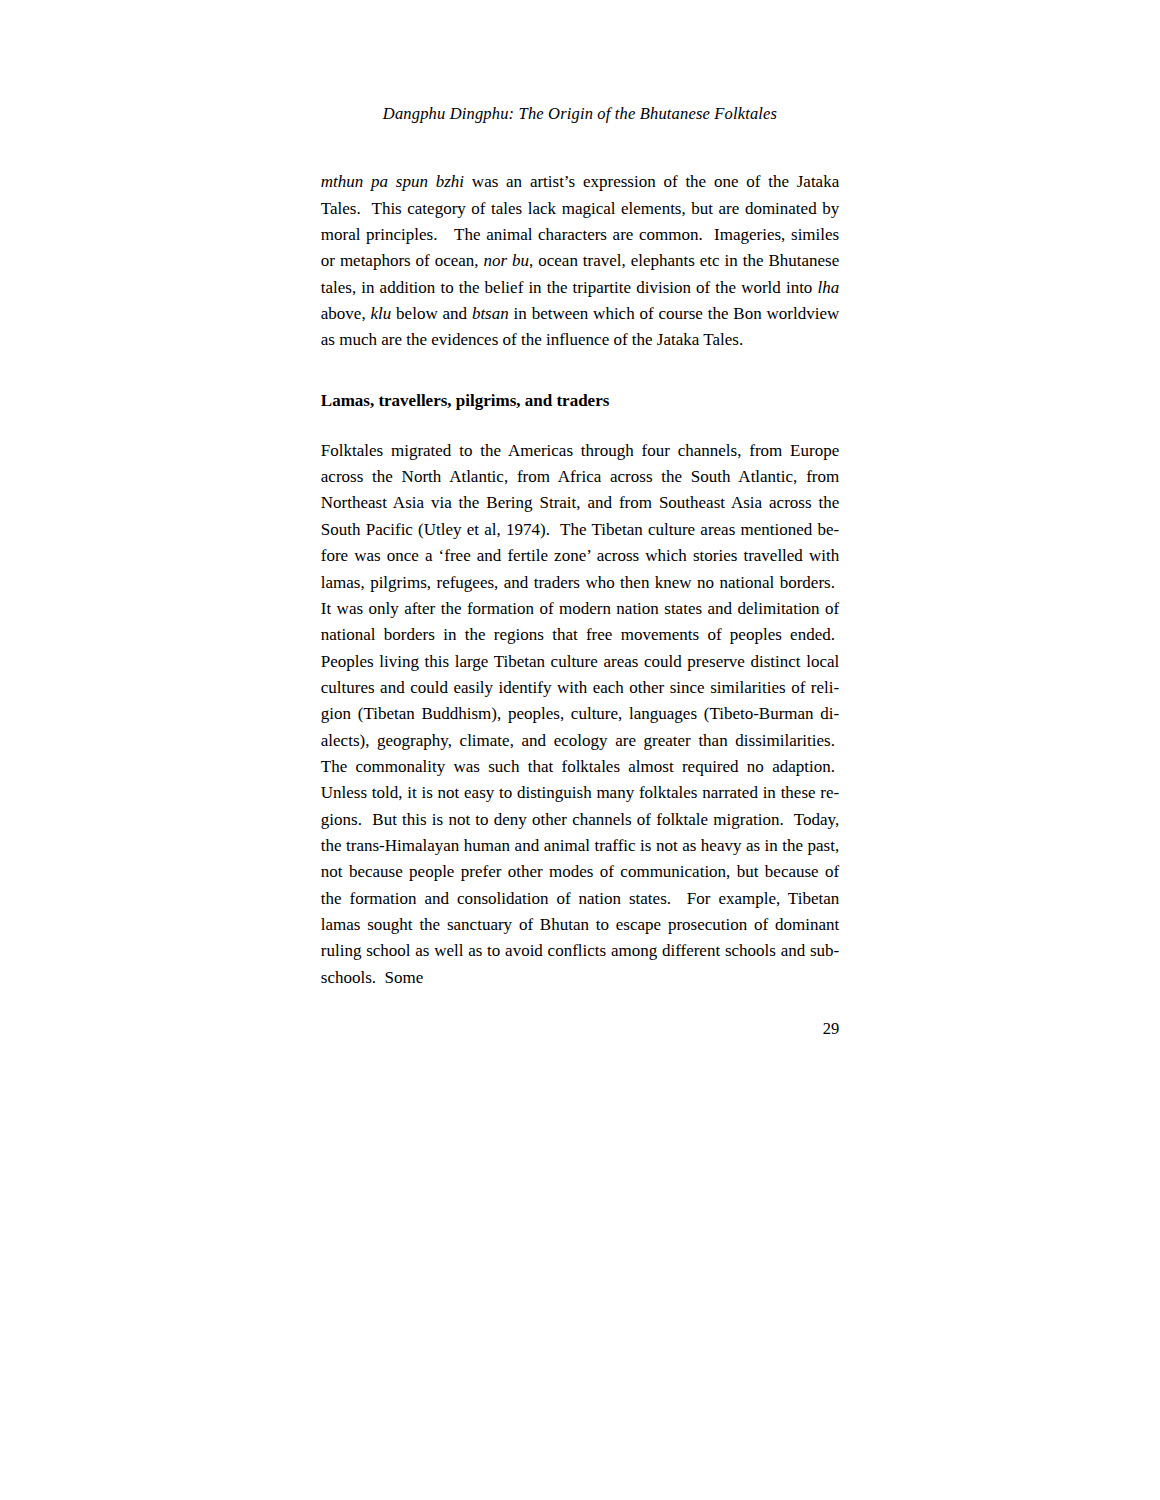Dangphu Dingphu: The Origin of the Bhutanese Folktales
mthun pa spun bzhi was an artist’s expression of the one of the Jataka Tales. This category of tales lack magical elements, but are dominated by moral principles. The animal characters are common. Imageries, similes or metaphors of ocean, nor bu, ocean travel, elephants etc in the Bhutanese tales, in addition to the belief in the tripartite division of the world into lha above, klu below and btsan in between which of course the Bon worldview as much are the evidences of the influence of the Jataka Tales.
Lamas, travellers, pilgrims, and traders
Folktales migrated to the Americas through four channels, from Europe across the North Atlantic, from Africa across the South Atlantic, from Northeast Asia via the Bering Strait, and from Southeast Asia across the South Pacific (Utley et al, 1974). The Tibetan culture areas mentioned before was once a ‘free and fertile zone’ across which stories travelled with lamas, pilgrims, refugees, and traders who then knew no national borders. It was only after the formation of modern nation states and delimitation of national borders in the regions that free movements of peoples ended. Peoples living this large Tibetan culture areas could preserve distinct local cultures and could easily identify with each other since similarities of religion (Tibetan Buddhism), peoples, culture, languages (Tibeto-Burman dialects), geography, climate, and ecology are greater than dissimilarities. The commonality was such that folktales almost required no adaption. Unless told, it is not easy to distinguish many folktales narrated in these regions. But this is not to deny other channels of folktale migration. Today, the trans-Himalayan human and animal traffic is not as heavy as in the past, not because people prefer other modes of communication, but because of the formation and consolidation of nation states. For example, Tibetan lamas sought the sanctuary of Bhutan to escape prosecution of dominant ruling school as well as to avoid conflicts among different schools and sub-schools. Some
29